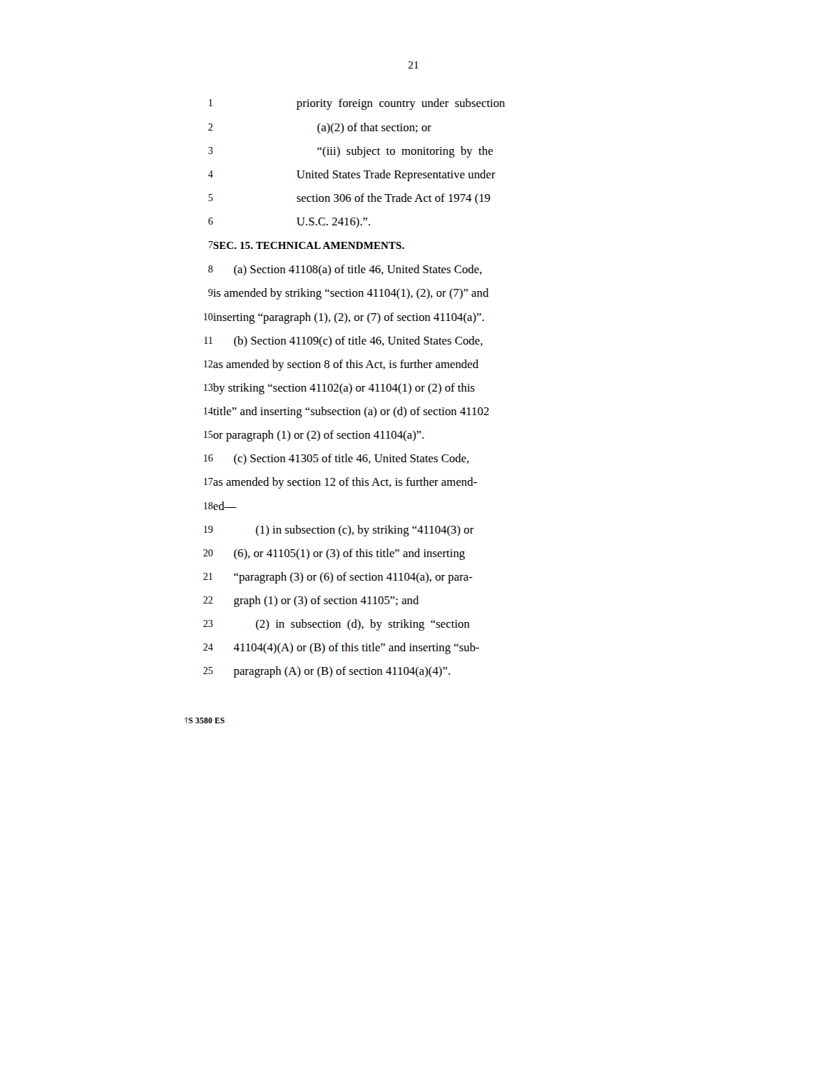21
| 1 | priority foreign country under subsection |
| 2 | (a)(2) of that section; or |
| 3 | “(iii) subject to monitoring by the |
| 4 | United States Trade Representative under |
| 5 | section 306 of the Trade Act of 1974 (19 |
| 6 | U.S.C. 2416).”. |
| 7 | SEC. 15. TECHNICAL AMENDMENTS. |
| 8 | (a) Section 41108(a) of title 46, United States Code, |
| 9 | is amended by striking “section 41104(1), (2), or (7)” and |
| 10 | inserting “paragraph (1), (2), or (7) of section 41104(a)”. |
| 11 | (b) Section 41109(c) of title 46, United States Code, |
| 12 | as amended by section 8 of this Act, is further amended |
| 13 | by striking “section 41102(a) or 41104(1) or (2) of this |
| 14 | title” and inserting “subsection (a) or (d) of section 41102 |
| 15 | or paragraph (1) or (2) of section 41104(a)”. |
| 16 | (c) Section 41305 of title 46, United States Code, |
| 17 | as amended by section 12 of this Act, is further amend- |
| 18 | ed— |
| 19 | (1) in subsection (c), by striking “41104(3) or |
| 20 | (6), or 41105(1) or (3) of this title” and inserting |
| 21 | “paragraph (3) or (6) of section 41104(a), or para- |
| 22 | graph (1) or (3) of section 41105”; and |
| 23 | (2) in subsection (d), by striking “section |
| 24 | 41104(4)(A) or (B) of this title” and inserting “sub- |
| 25 | paragraph (A) or (B) of section 41104(a)(4)”. |
†S 3580 ES